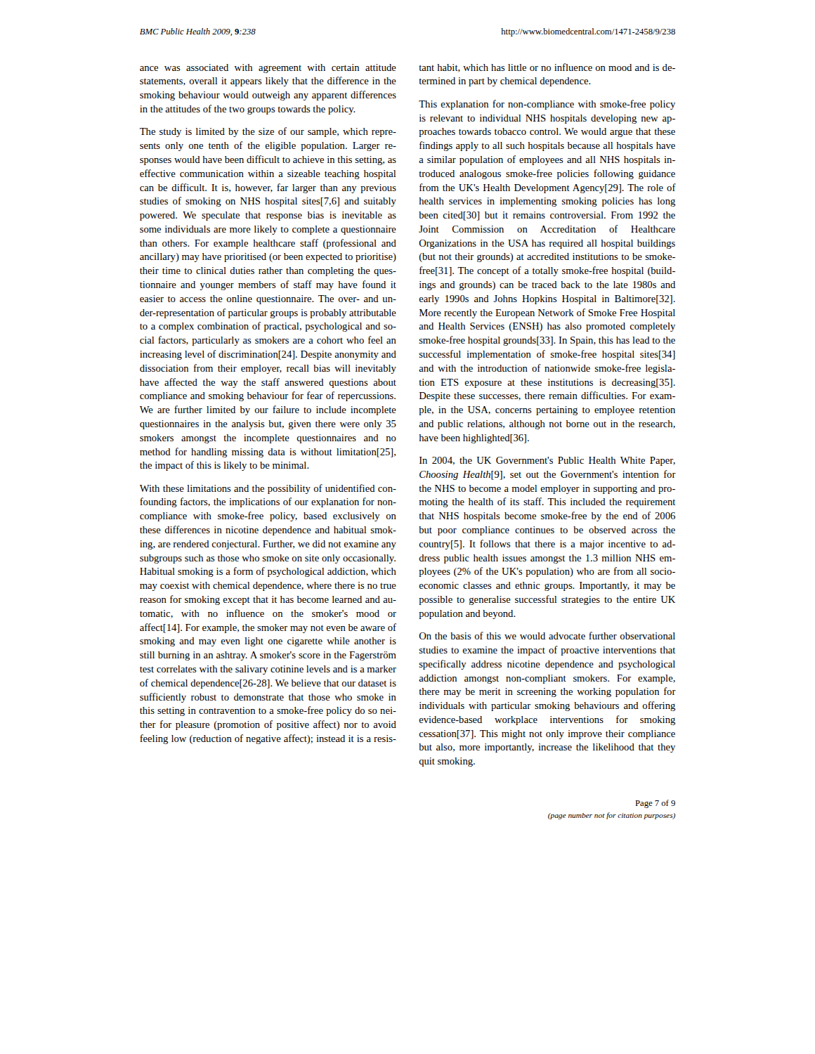BMC Public Health 2009, 9:238
http://www.biomedcentral.com/1471-2458/9/238
ance was associated with agreement with certain attitude statements, overall it appears likely that the difference in the smoking behaviour would outweigh any apparent differences in the attitudes of the two groups towards the policy.
The study is limited by the size of our sample, which represents only one tenth of the eligible population. Larger responses would have been difficult to achieve in this setting, as effective communication within a sizeable teaching hospital can be difficult. It is, however, far larger than any previous studies of smoking on NHS hospital sites[7,6] and suitably powered. We speculate that response bias is inevitable as some individuals are more likely to complete a questionnaire than others. For example healthcare staff (professional and ancillary) may have prioritised (or been expected to prioritise) their time to clinical duties rather than completing the questionnaire and younger members of staff may have found it easier to access the online questionnaire. The over- and under-representation of particular groups is probably attributable to a complex combination of practical, psychological and social factors, particularly as smokers are a cohort who feel an increasing level of discrimination[24]. Despite anonymity and dissociation from their employer, recall bias will inevitably have affected the way the staff answered questions about compliance and smoking behaviour for fear of repercussions. We are further limited by our failure to include incomplete questionnaires in the analysis but, given there were only 35 smokers amongst the incomplete questionnaires and no method for handling missing data is without limitation[25], the impact of this is likely to be minimal.
With these limitations and the possibility of unidentified confounding factors, the implications of our explanation for non-compliance with smoke-free policy, based exclusively on these differences in nicotine dependence and habitual smoking, are rendered conjectural. Further, we did not examine any subgroups such as those who smoke on site only occasionally. Habitual smoking is a form of psychological addiction, which may coexist with chemical dependence, where there is no true reason for smoking except that it has become learned and automatic, with no influence on the smoker's mood or affect[14]. For example, the smoker may not even be aware of smoking and may even light one cigarette while another is still burning in an ashtray. A smoker's score in the Fagerström test correlates with the salivary cotinine levels and is a marker of chemical dependence[26-28]. We believe that our dataset is sufficiently robust to demonstrate that those who smoke in this setting in contravention to a smoke-free policy do so neither for pleasure (promotion of positive affect) nor to avoid feeling low (reduction of negative affect); instead it is a resistant habit, which has little or no influence on mood and is determined in part by chemical dependence.
This explanation for non-compliance with smoke-free policy is relevant to individual NHS hospitals developing new approaches towards tobacco control. We would argue that these findings apply to all such hospitals because all hospitals have a similar population of employees and all NHS hospitals introduced analogous smoke-free policies following guidance from the UK's Health Development Agency[29]. The role of health services in implementing smoking policies has long been cited[30] but it remains controversial. From 1992 the Joint Commission on Accreditation of Healthcare Organizations in the USA has required all hospital buildings (but not their grounds) at accredited institutions to be smoke-free[31]. The concept of a totally smoke-free hospital (buildings and grounds) can be traced back to the late 1980s and early 1990s and Johns Hopkins Hospital in Baltimore[32]. More recently the European Network of Smoke Free Hospital and Health Services (ENSH) has also promoted completely smoke-free hospital grounds[33]. In Spain, this has lead to the successful implementation of smoke-free hospital sites[34] and with the introduction of nationwide smoke-free legislation ETS exposure at these institutions is decreasing[35]. Despite these successes, there remain difficulties. For example, in the USA, concerns pertaining to employee retention and public relations, although not borne out in the research, have been highlighted[36].
In 2004, the UK Government's Public Health White Paper, Choosing Health[9], set out the Government's intention for the NHS to become a model employer in supporting and promoting the health of its staff. This included the requirement that NHS hospitals become smoke-free by the end of 2006 but poor compliance continues to be observed across the country[5]. It follows that there is a major incentive to address public health issues amongst the 1.3 million NHS employees (2% of the UK's population) who are from all socio-economic classes and ethnic groups. Importantly, it may be possible to generalise successful strategies to the entire UK population and beyond.
On the basis of this we would advocate further observational studies to examine the impact of proactive interventions that specifically address nicotine dependence and psychological addiction amongst non-compliant smokers. For example, there may be merit in screening the working population for individuals with particular smoking behaviours and offering evidence-based workplace interventions for smoking cessation[37]. This might not only improve their compliance but also, more importantly, increase the likelihood that they quit smoking.
Page 7 of 9 (page number not for citation purposes)